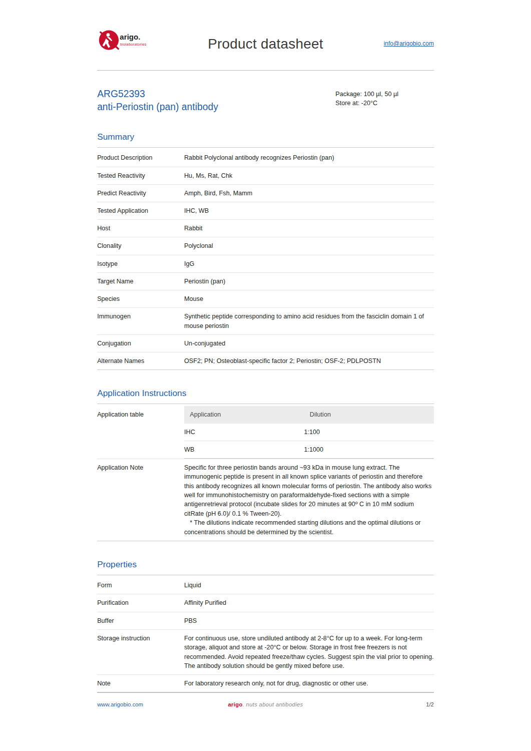arigo. biolaboratories
Product datasheet
info@arigobio.com
ARG52393
anti-Periostin (pan) antibody
Package: 100 µl, 50 µl
Store at: -20°C
Summary
| Product Description | Rabbit Polyclonal antibody recognizes Periostin (pan) |
| Tested Reactivity | Hu, Ms, Rat, Chk |
| Predict Reactivity | Amph, Bird, Fsh, Mamm |
| Tested Application | IHC, WB |
| Host | Rabbit |
| Clonality | Polyclonal |
| Isotype | IgG |
| Target Name | Periostin (pan) |
| Species | Mouse |
| Immunogen | Synthetic peptide corresponding to amino acid residues from the fasciclin domain 1 of mouse periostin |
| Conjugation | Un-conjugated |
| Alternate Names | OSF2; PN; Osteoblast-specific factor 2; Periostin; OSF-2; PDLPOSTN |
Application Instructions
| Application table | / Application / Dilution / / --- / --- / / IHC / 1:100 / / WB / 1:1000 / |
| Application Note | Specific for three periostin bands around ~93 kDa in mouse lung extract. The immunogenic peptide is present in all known splice variants of periostin and therefore this antibody recognizes all known molecular forms of periostin. The antibody also works well for immunohistochemistry on paraformaldehyde-fixed sections with a simple antigenretrieval protocol (incubate slides for 20 minutes at 90º C in 10 mM sodium citRate (pH 6.0)/ 0.1 % Tween-20). * The dilutions indicate recommended starting dilutions and the optimal dilutions or concentrations should be determined by the scientist. |
Properties
| Form | Liquid |
| Purification | Affinity Purified |
| Buffer | PBS |
| Storage instruction | For continuous use, store undiluted antibody at 2-8°C for up to a week. For long-term storage, aliquot and store at -20°C or below. Storage in frost free freezers is not recommended. Avoid repeated freeze/thaw cycles. Suggest spin the vial prior to opening. The antibody solution should be gently mixed before use. |
| Note | For laboratory research only, not for drug, diagnostic or other use. |
www.arigobio.com
arigo. nuts about antibodies
1/2